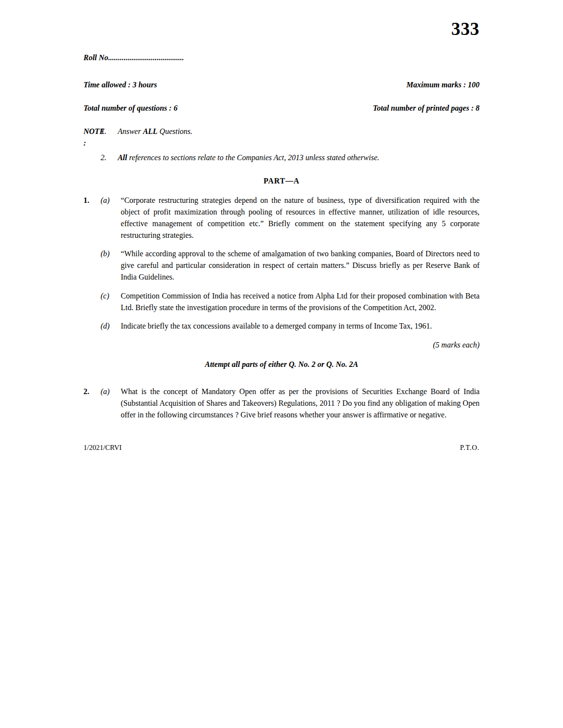333
Roll No.......................................
Time allowed : 3 hours Maximum marks : 100
Total number of questions : 6 Total number of printed pages : 8
NOTE : 1. Answer ALL Questions.
2. All references to sections relate to the Companies Act, 2013 unless stated otherwise.
PART—A
1. (a) “Corporate restructuring strategies depend on the nature of business, type of diversification required with the object of profit maximization through pooling of resources in effective manner, utilization of idle resources, effective management of competition etc.” Briefly comment on the statement specifying any 5 corporate restructuring strategies.
(b) “While according approval to the scheme of amalgamation of two banking companies, Board of Directors need to give careful and particular consideration in respect of certain matters.” Discuss briefly as per Reserve Bank of India Guidelines.
(c) Competition Commission of India has received a notice from Alpha Ltd for their proposed combination with Beta Ltd. Briefly state the investigation procedure in terms of the provisions of the Competition Act, 2002.
(d) Indicate briefly the tax concessions available to a demerged company in terms of Income Tax, 1961.
(5 marks each)
Attempt all parts of either Q. No. 2 or Q. No. 2A
2. (a) What is the concept of Mandatory Open offer as per the provisions of Securities Exchange Board of India (Substantial Acquisition of Shares and Takeovers) Regulations, 2011 ? Do you find any obligation of making Open offer in the following circumstances ? Give brief reasons whether your answer is affirmative or negative.
1/2021/CRVI P.T.O.